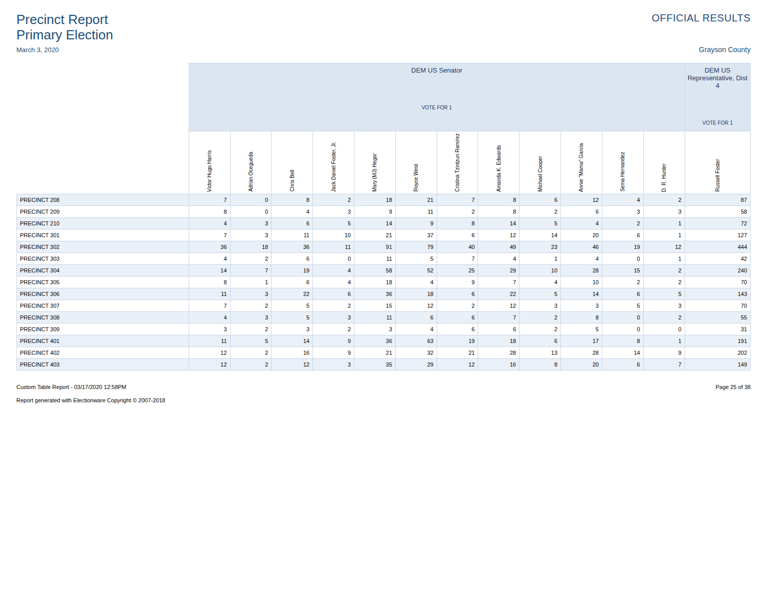OFFICIAL RESULTS
Precinct Report
Primary Election
March 3, 2020
Grayson County
| | DEM US Senator VOTE FOR 1 | DEM US Representative, Dist 4 VOTE FOR 1 |
| --- | --- | --- |
| Victor Hugo Harris | Adrian Ocegueda | Chris Bell | Jack Daniel Foster, Jr. | Mary (MJ) Hegar | Royce West | Cristina Tzintzun Ramirez | Amanda K. Edwards | Michael Cooper | Annie "Mama" Garcia | Sema Hernandez | D. R. Hunter | Russell Foster |
| PRECINCT 208 | 7 | 0 | 8 | 2 | 18 | 21 | 7 | 8 | 6 | 12 | 4 | 2 | 87 |
| PRECINCT 209 | 8 | 0 | 4 | 3 | 9 | 11 | 2 | 8 | 2 | 6 | 3 | 3 | 58 |
| PRECINCT 210 | 4 | 3 | 6 | 5 | 14 | 9 | 8 | 14 | 5 | 4 | 2 | 1 | 72 |
| PRECINCT 301 | 7 | 3 | 11 | 10 | 21 | 37 | 6 | 12 | 14 | 20 | 6 | 1 | 127 |
| PRECINCT 302 | 36 | 18 | 36 | 11 | 91 | 79 | 40 | 49 | 23 | 46 | 19 | 12 | 444 |
| PRECINCT 303 | 4 | 2 | 6 | 0 | 11 | 5 | 7 | 4 | 1 | 4 | 0 | 1 | 42 |
| PRECINCT 304 | 14 | 7 | 19 | 4 | 58 | 52 | 25 | 29 | 10 | 28 | 15 | 2 | 240 |
| PRECINCT 305 | 8 | 1 | 6 | 4 | 18 | 4 | 9 | 7 | 4 | 10 | 2 | 2 | 70 |
| PRECINCT 306 | 11 | 3 | 22 | 6 | 36 | 18 | 6 | 22 | 5 | 14 | 6 | 5 | 143 |
| PRECINCT 307 | 7 | 2 | 5 | 2 | 15 | 12 | 2 | 12 | 3 | 3 | 5 | 3 | 70 |
| PRECINCT 308 | 4 | 3 | 5 | 3 | 11 | 6 | 6 | 7 | 2 | 8 | 0 | 2 | 55 |
| PRECINCT 309 | 3 | 2 | 3 | 2 | 3 | 4 | 6 | 6 | 2 | 5 | 0 | 0 | 31 |
| PRECINCT 401 | 11 | 5 | 14 | 9 | 36 | 63 | 19 | 18 | 6 | 17 | 8 | 1 | 191 |
| PRECINCT 402 | 12 | 2 | 16 | 9 | 21 | 32 | 21 | 28 | 13 | 28 | 14 | 9 | 202 |
| PRECINCT 403 | 12 | 2 | 12 | 3 | 35 | 29 | 12 | 16 | 8 | 20 | 6 | 7 | 149 |
Page 25 of 38
Custom Table Report - 03/17/2020 12:58PM
Report generated with Electionware Copyright © 2007-2018